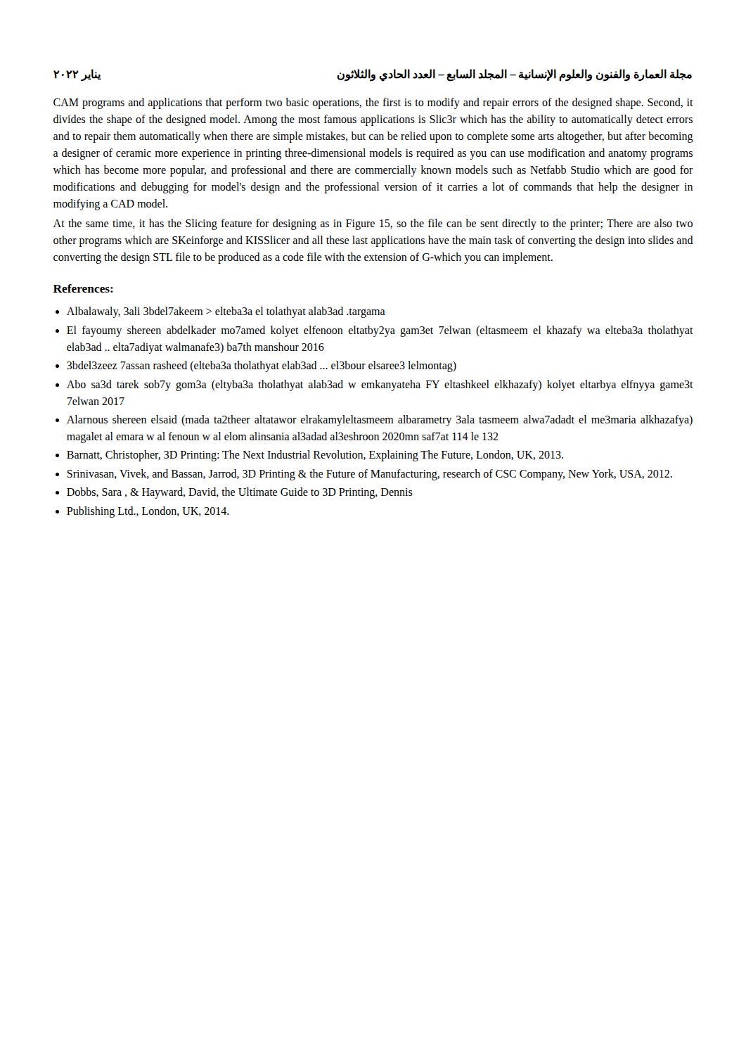مجلة العمارة والفنون والعلوم الإنسانية – المجلد السابع – العدد الحادي والثلاثون يناير ٢٠٢٢
CAM programs and applications that perform two basic operations, the first is to modify and repair errors of the designed shape. Second, it divides the shape of the designed model. Among the most famous applications is Slic3r which has the ability to automatically detect errors and to repair them automatically when there are simple mistakes, but can be relied upon to complete some arts altogether, but after becoming a designer of ceramic more experience in printing three-dimensional models is required as you can use modification and anatomy programs which has become more popular, and professional and there are commercially known models such as Netfabb Studio which are good for modifications and debugging for model's design and the professional version of it carries a lot of commands that help the designer in modifying a CAD model.
At the same time, it has the Slicing feature for designing as in Figure 15, so the file can be sent directly to the printer; There are also two other programs which are SKeinforge and KISSlicer and all these last applications have the main task of converting the design into slides and converting the design STL file to be produced as a code file with the extension of G-which you can implement.
References:
Albalawaly, 3ali 3bdel7akeem > elteba3a el tolathyat alab3ad .targama
El fayoumy shereen abdelkader mo7amed kolyet elfenoon eltatby2ya gam3et 7elwan (eltasmeem el khazafy wa elteba3a tholathyat elab3ad .. elta7adiyat walmanafe3) ba7th manshour 2016
3bdel3zeez 7assan rasheed (elteba3a tholathyat elab3ad ... el3bour elsaree3 lelmontag)
Abo sa3d tarek sob7y gom3a (eltyba3a tholathyat alab3ad w emkanyateha FY eltashkeel elkhazafy) kolyet eltarbya elfnyya game3t 7elwan 2017
Alarnous shereen elsaid (mada ta2theer altatawor elrakamyleltasmeem albarametry 3ala tasmeem alwa7adadt el me3maria alkhazafya) magalet al emara w al fenoun w al elom alinsania al3adad al3eshroon 2020mn saf7at 114 le 132
Barnatt, Christopher, 3D Printing: The Next Industrial Revolution, Explaining The Future, London, UK, 2013.
Srinivasan, Vivek, and Bassan, Jarrod, 3D Printing & the Future of Manufacturing, research of CSC Company, New York, USA, 2012.
Dobbs, Sara , & Hayward, David, the Ultimate Guide to 3D Printing, Dennis
Publishing Ltd., London, UK, 2014.